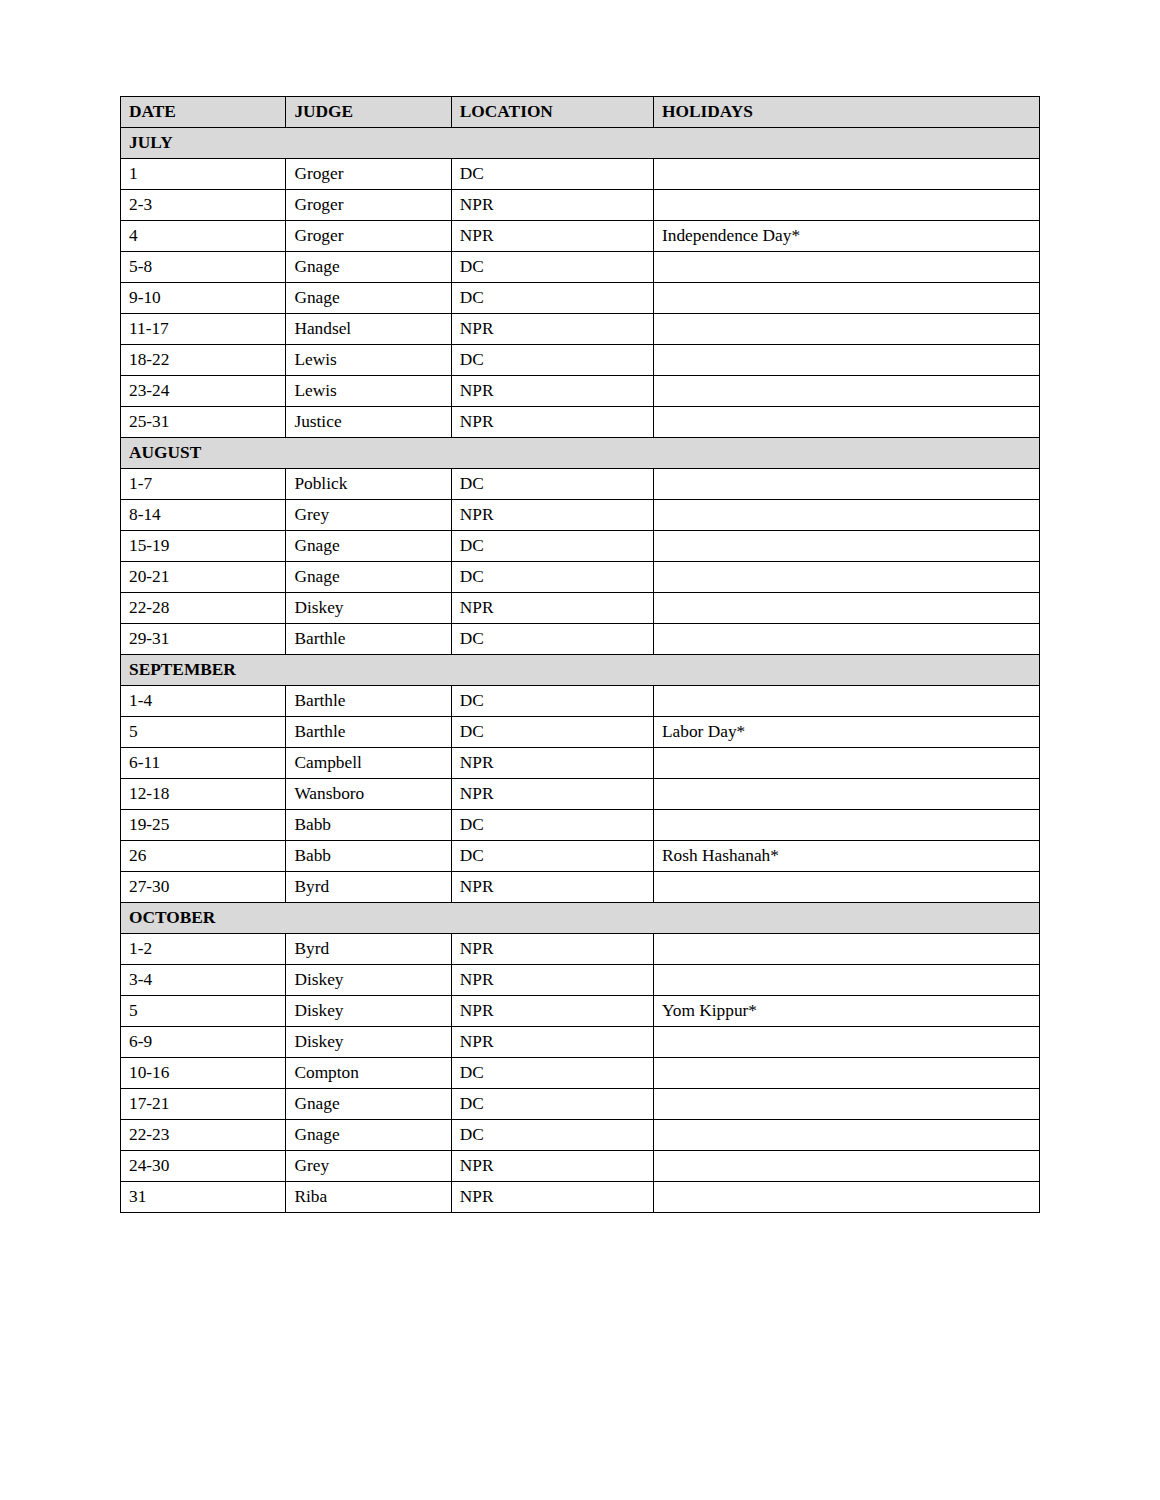| DATE | JUDGE | LOCATION | HOLIDAYS |
| --- | --- | --- | --- |
| JULY |
| 1 | Groger | DC | |
| 2-3 | Groger | NPR | |
| 4 | Groger | NPR | Independence Day* |
| 5-8 | Gnage | DC | |
| 9-10 | Gnage | DC | |
| 11-17 | Handsel | NPR | |
| 18-22 | Lewis | DC | |
| 23-24 | Lewis | NPR | |
| 25-31 | Justice | NPR | |
| AUGUST |
| 1-7 | Poblick | DC | |
| 8-14 | Grey | NPR | |
| 15-19 | Gnage | DC | |
| 20-21 | Gnage | DC | |
| 22-28 | Diskey | NPR | |
| 29-31 | Barthle | DC | |
| SEPTEMBER |
| 1-4 | Barthle | DC | |
| 5 | Barthle | DC | Labor Day* |
| 6-11 | Campbell | NPR | |
| 12-18 | Wansboro | NPR | |
| 19-25 | Babb | DC | |
| 26 | Babb | DC | Rosh Hashanah* |
| 27-30 | Byrd | NPR | |
| OCTOBER |
| 1-2 | Byrd | NPR | |
| 3-4 | Diskey | NPR | |
| 5 | Diskey | NPR | Yom Kippur* |
| 6-9 | Diskey | NPR | |
| 10-16 | Compton | DC | |
| 17-21 | Gnage | DC | |
| 22-23 | Gnage | DC | |
| 24-30 | Grey | NPR | |
| 31 | Riba | NPR | |